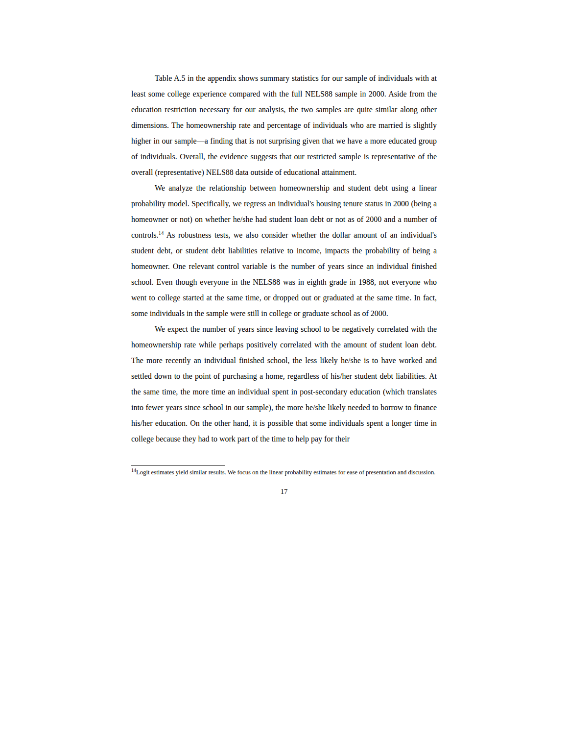Table A.5 in the appendix shows summary statistics for our sample of individuals with at least some college experience compared with the full NELS88 sample in 2000. Aside from the education restriction necessary for our analysis, the two samples are quite similar along other dimensions. The homeownership rate and percentage of individuals who are married is slightly higher in our sample—a finding that is not surprising given that we have a more educated group of individuals. Overall, the evidence suggests that our restricted sample is representative of the overall (representative) NELS88 data outside of educational attainment.
We analyze the relationship between homeownership and student debt using a linear probability model. Specifically, we regress an individual's housing tenure status in 2000 (being a homeowner or not) on whether he/she had student loan debt or not as of 2000 and a number of controls.14 As robustness tests, we also consider whether the dollar amount of an individual's student debt, or student debt liabilities relative to income, impacts the probability of being a homeowner. One relevant control variable is the number of years since an individual finished school. Even though everyone in the NELS88 was in eighth grade in 1988, not everyone who went to college started at the same time, or dropped out or graduated at the same time. In fact, some individuals in the sample were still in college or graduate school as of 2000.
We expect the number of years since leaving school to be negatively correlated with the homeownership rate while perhaps positively correlated with the amount of student loan debt. The more recently an individual finished school, the less likely he/she is to have worked and settled down to the point of purchasing a home, regardless of his/her student debt liabilities. At the same time, the more time an individual spent in post-secondary education (which translates into fewer years since school in our sample), the more he/she likely needed to borrow to finance his/her education. On the other hand, it is possible that some individuals spent a longer time in college because they had to work part of the time to help pay for their
14Logit estimates yield similar results. We focus on the linear probability estimates for ease of presentation and discussion.
17